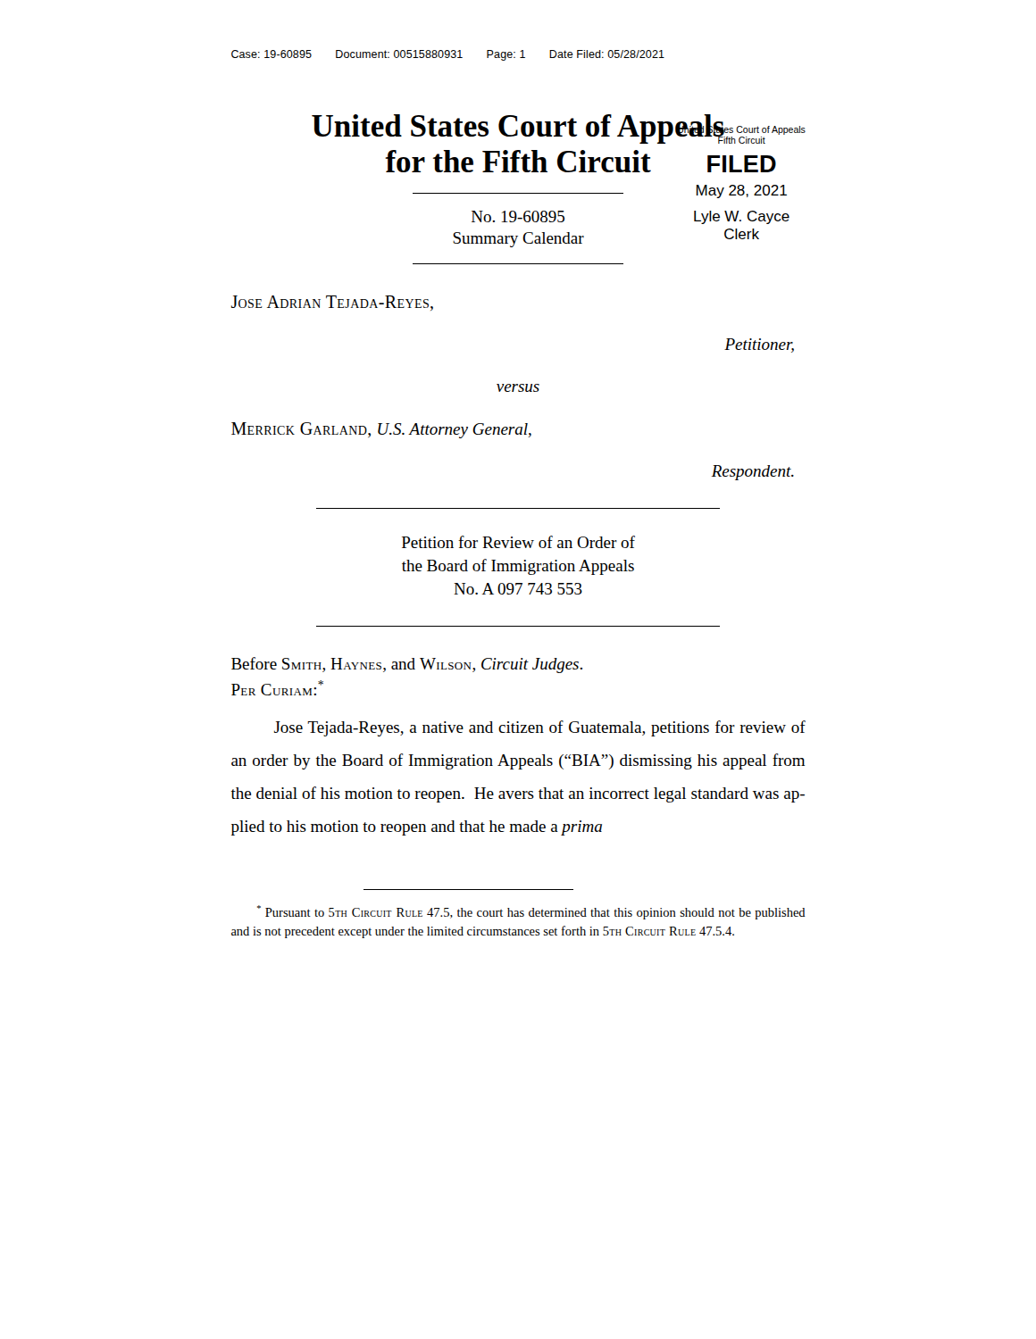Case: 19-60895 Document: 00515880931 Page: 1 Date Filed: 05/28/2021
United States Court of Appeals
Fifth Circuit
FILED
May 28, 2021
Lyle W. Cayce
Clerk
United States Court of Appeals for the Fifth Circuit
No. 19-60895 Summary Calendar
Jose Adrian Tejada-Reyes,
Petitioner,
versus
Merrick Garland, U.S. Attorney General,
Respondent.
Petition for Review of an Order of
the Board of Immigration Appeals
No. A 097 743 553
Before Smith, Haynes, and Wilson, Circuit Judges.
Per Curiam:*
Jose Tejada-Reyes, a native and citizen of Guatemala, petitions for review of an order by the Board of Immigration Appeals (“BIA”) dismissing his appeal from the denial of his motion to reopen. He avers that an incorrect legal standard was applied to his motion to reopen and that he made a prima
* Pursuant to 5th Circuit Rule 47.5, the court has determined that this opinion should not be published and is not precedent except under the limited circumstances set forth in 5th Circuit Rule 47.5.4.